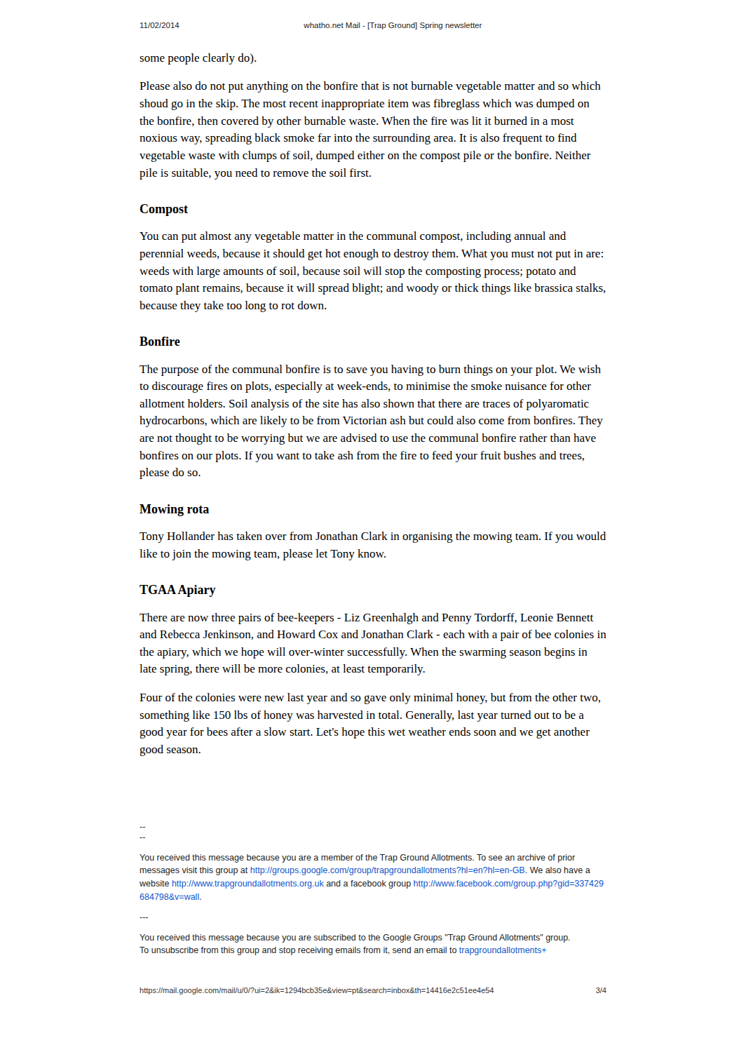11/02/2014
whatho.net Mail - [Trap Ground] Spring newsletter
some people clearly do).
Please also do not put anything on the bonfire that is not burnable vegetable matter and so which shoud go in the skip. The most recent inappropriate item was fibreglass which was dumped on the bonfire, then covered by other burnable waste. When the fire was lit it burned in a most noxious way, spreading black smoke far into the surrounding area. It is also frequent to find vegetable waste with clumps of soil, dumped either on the compost pile or the bonfire. Neither pile is suitable, you need to remove the soil first.
Compost
You can put almost any vegetable matter in the communal compost, including annual and perennial weeds, because it should get hot enough to destroy them. What you must not put in are: weeds with large amounts of soil, because soil will stop the composting process; potato and tomato plant remains, because it will spread blight; and woody or thick things like brassica stalks, because they take too long to rot down.
Bonfire
The purpose of the communal bonfire is to save you having to burn things on your plot. We wish to discourage fires on plots, especially at week-ends, to minimise the smoke nuisance for other allotment holders. Soil analysis of the site has also shown that there are traces of polyaromatic hydrocarbons, which are likely to be from Victorian ash but could also come from bonfires. They are not thought to be worrying but we are advised to use the communal bonfire rather than have bonfires on our plots. If you want to take ash from the fire to feed your fruit bushes and trees, please do so.
Mowing rota
Tony Hollander has taken over from Jonathan Clark in organising the mowing team. If you would like to join the mowing team, please let Tony know.
TGAA Apiary
There are now three pairs of bee-keepers - Liz Greenhalgh and Penny Tordorff, Leonie Bennett and Rebecca Jenkinson, and Howard Cox and Jonathan Clark - each with a pair of bee colonies in the apiary, which we hope will over-winter successfully. When the swarming season begins in late spring, there will be more colonies, at least temporarily.
Four of the colonies were new last year and so gave only minimal honey, but from the other two, something like 150 lbs of honey was harvested in total. Generally, last year turned out to be a good year for bees after a slow start. Let's hope this wet weather ends soon and we get another good season.
--
--
You received this message because you are a member of the Trap Ground Allotments. To see an archive of prior messages visit this group at http://groups.google.com/group/trapgroundallotments?hl=en?hl=en-GB. We also have a website http://www.trapgroundallotments.org.uk and a facebook group http://www.facebook.com/group.php?gid=337429684798&v=wall.
---
You received this message because you are subscribed to the Google Groups "Trap Ground Allotments" group.
To unsubscribe from this group and stop receiving emails from it, send an email to trapgroundallotments+
https://mail.google.com/mail/u/0/?ui=2&ik=1294bcb35e&view=pt&search=inbox&th=14416e2c51ee4e54
3/4